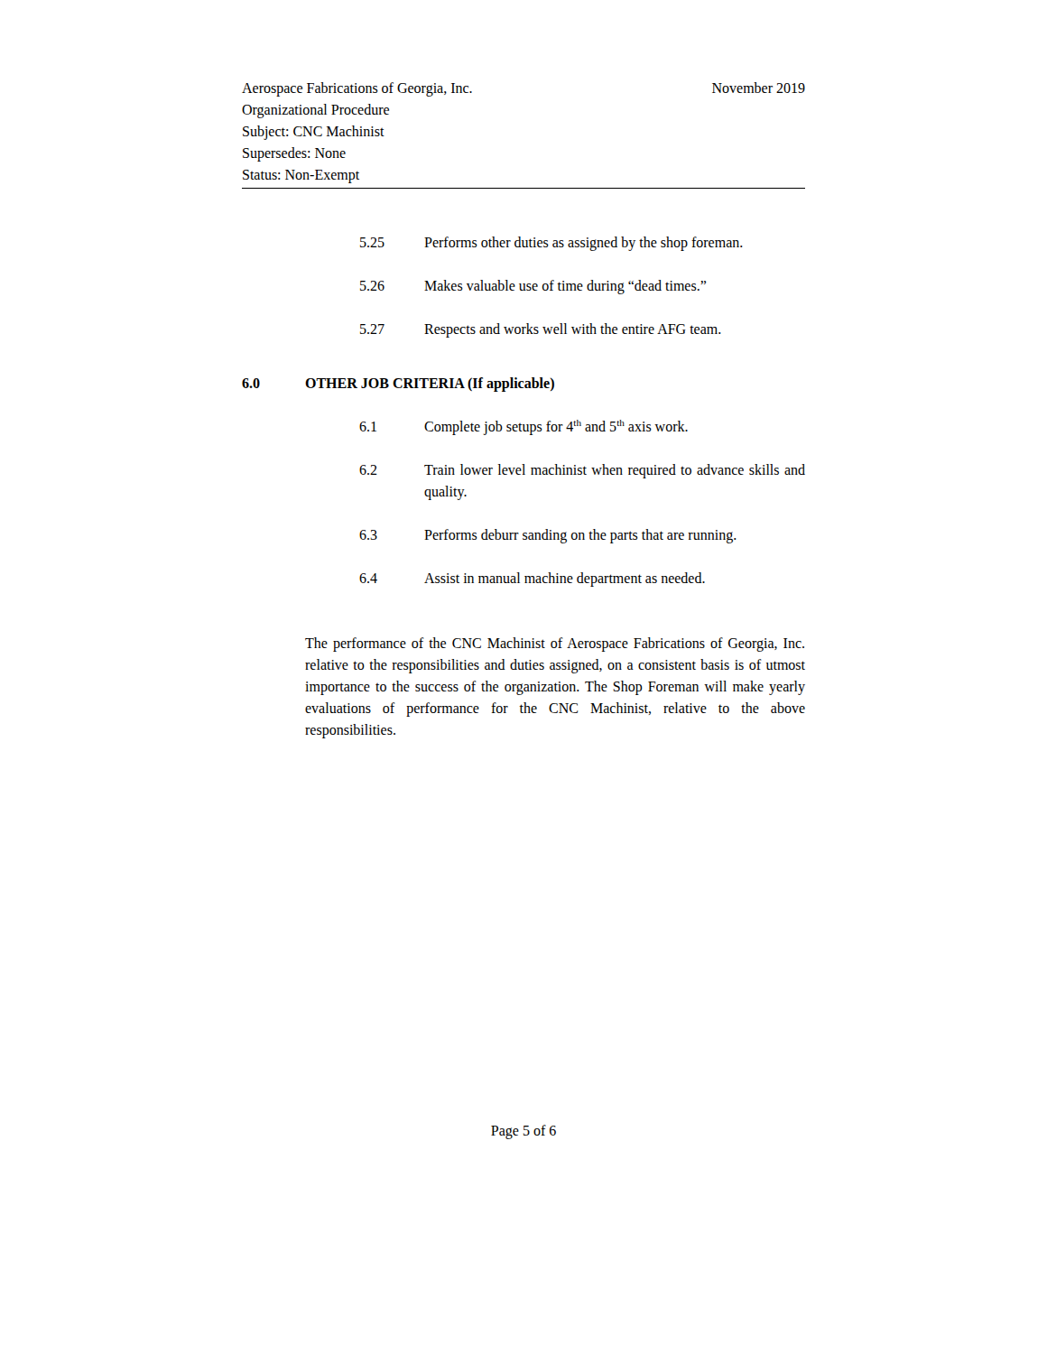November 2019
Aerospace Fabrications of Georgia, Inc.
Organizational Procedure
Subject: CNC Machinist
Supersedes: None
Status: Non-Exempt
5.25
Performs other duties as assigned by the shop foreman.
5.26
Makes valuable use of time during “dead times.”
5.27
Respects and works well with the entire AFG team.
6.0 OTHER JOB CRITERIA (If applicable)
6.1
Complete job setups for 4th and 5th axis work.
6.2
Train lower level machinist when required to advance skills and quality.
6.3
Performs deburr sanding on the parts that are running.
6.4
Assist in manual machine department as needed.
The performance of the CNC Machinist of Aerospace Fabrications of Georgia, Inc. relative to the responsibilities and duties assigned, on a consistent basis is of utmost importance to the success of the organization. The Shop Foreman will make yearly evaluations of performance for the CNC Machinist, relative to the above responsibilities.
Page 5 of 6